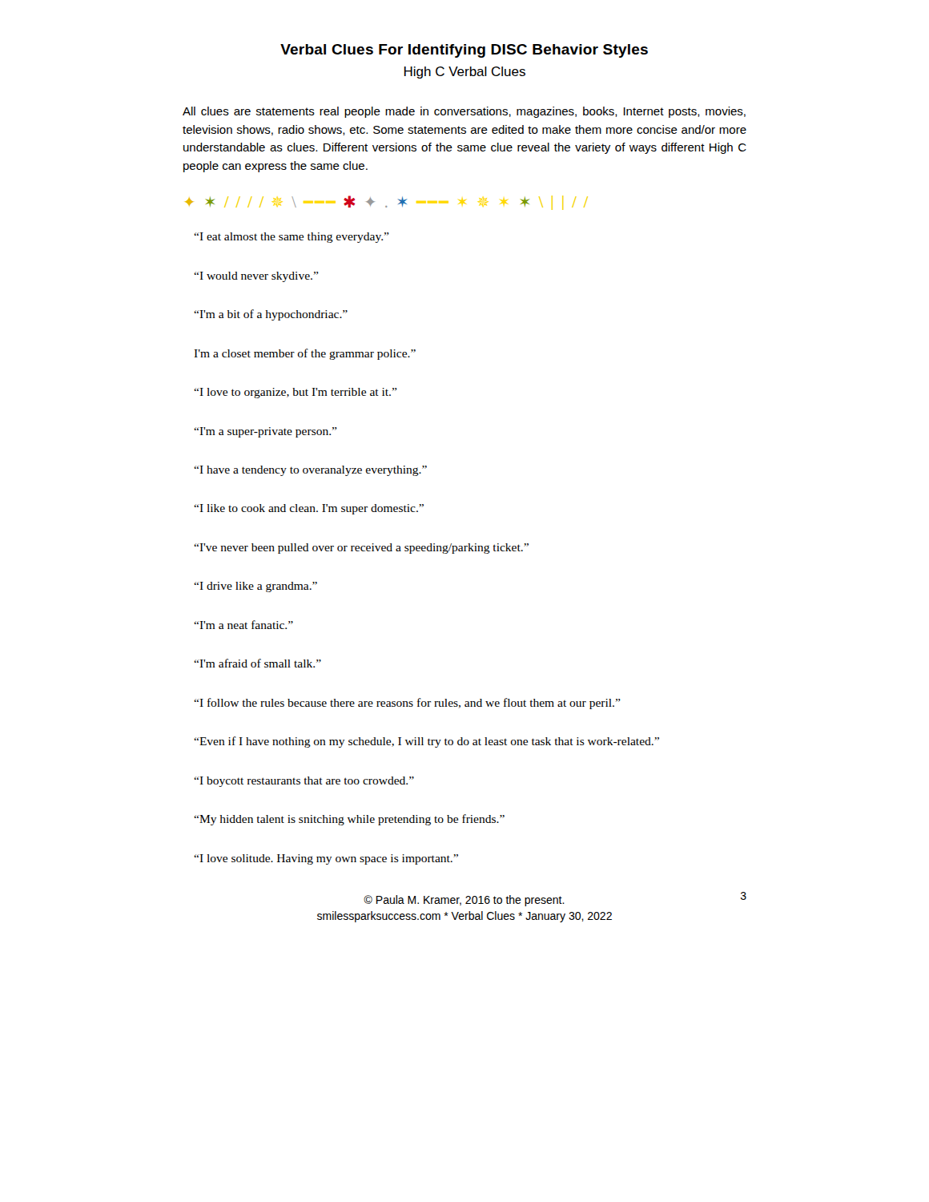Verbal Clues For Identifying DISC Behavior Styles
High C Verbal Clues
All clues are statements real people made in conversations, magazines, books, Internet posts, movies, television shows, radio shows, etc. Some statements are edited to make them more concise and/or more understandable as clues. Different versions of the same clue reveal the variety of ways different High C people can express the same clue.
✦ ✶ / / / / ✵ \ ━━━ ✱ ✦ . ✶ ━━━ ✶ ✵ ✶ ✶ \ | | / /
“I eat almost the same thing everyday.”
“I would never skydive.”
“I'm a bit of a hypochondriac.”
I'm a closet member of the grammar police.”
“I love to organize, but I'm terrible at it.”
“I'm a super-private person.”
“I have a tendency to overanalyze everything.”
“I like to cook and clean. I'm super domestic.”
“I've never been pulled over or received a speeding/parking ticket.”
“I drive like a grandma.”
“I'm a neat fanatic.”
“I'm afraid of small talk.”
“I follow the rules because there are reasons for rules, and we flout them at our peril.”
“Even if I have nothing on my schedule, I will try to do at least one task that is work-related.”
“I boycott restaurants that are too crowded.”
“My hidden talent is snitching while pretending to be friends.”
“I love solitude. Having my own space is important.”
3
© Paula M. Kramer, 2016 to the present.
smilessparksuccess.com * Verbal Clues * January 30, 2022